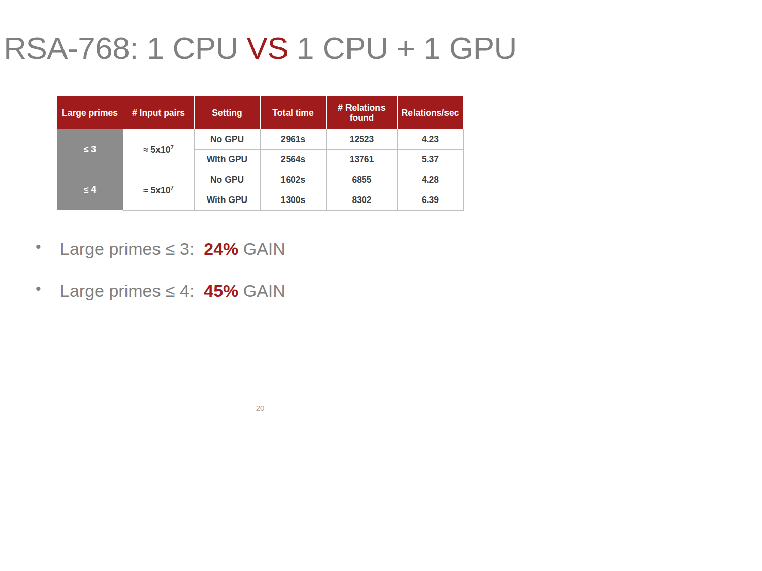RSA-768: 1 CPU VS 1 CPU + 1 GPU
| Large primes | # Input pairs | Setting | Total time | # Relations found | Relations/sec |
| --- | --- | --- | --- | --- | --- |
| ≤ 3 | ≈ 5x10 7 | No GPU | 2961s | 12523 | 4.23 |
| With GPU | 2564s | 13761 | 5.37 |
| ≤ 4 | ≈ 5x10 7 | No GPU | 1602s | 6855 | 4.28 |
| With GPU | 1300s | 8302 | 6.39 |
Large primes ≤ 3: 24% GAIN
Large primes ≤ 4: 45% GAIN
20